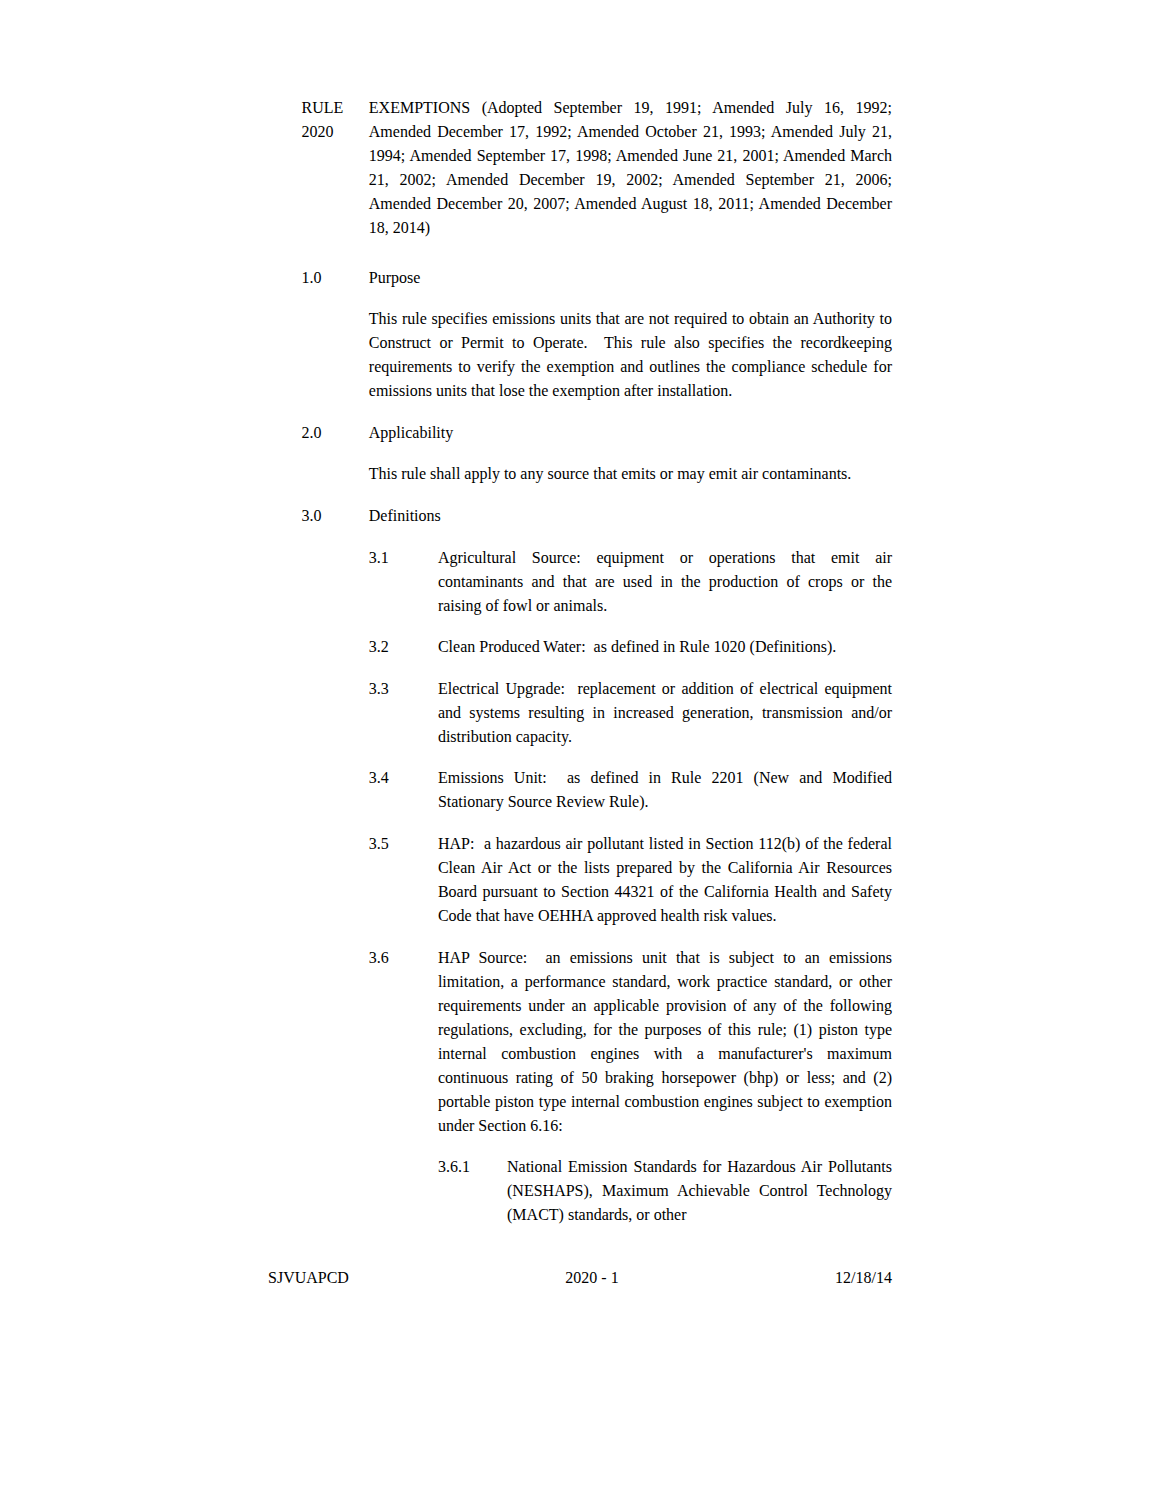RULE 2020
EXEMPTIONS (Adopted September 19, 1991; Amended July 16, 1992; Amended December 17, 1992; Amended October 21, 1993; Amended July 21, 1994; Amended September 17, 1998; Amended June 21, 2001; Amended March 21, 2002; Amended December 19, 2002; Amended September 21, 2006; Amended December 20, 2007; Amended August 18, 2011; Amended December 18, 2014)
1.0
Purpose
This rule specifies emissions units that are not required to obtain an Authority to Construct or Permit to Operate. This rule also specifies the recordkeeping requirements to verify the exemption and outlines the compliance schedule for emissions units that lose the exemption after installation.
2.0
Applicability
This rule shall apply to any source that emits or may emit air contaminants.
3.0
Definitions
3.1
Agricultural Source: equipment or operations that emit air contaminants and that are used in the production of crops or the raising of fowl or animals.
3.2
Clean Produced Water: as defined in Rule 1020 (Definitions).
3.3
Electrical Upgrade: replacement or addition of electrical equipment and systems resulting in increased generation, transmission and/or distribution capacity.
3.4
Emissions Unit: as defined in Rule 2201 (New and Modified Stationary Source Review Rule).
3.5
HAP: a hazardous air pollutant listed in Section 112(b) of the federal Clean Air Act or the lists prepared by the California Air Resources Board pursuant to Section 44321 of the California Health and Safety Code that have OEHHA approved health risk values.
3.6
HAP Source: an emissions unit that is subject to an emissions limitation, a performance standard, work practice standard, or other requirements under an applicable provision of any of the following regulations, excluding, for the purposes of this rule; (1) piston type internal combustion engines with a manufacturer's maximum continuous rating of 50 braking horsepower (bhp) or less; and (2) portable piston type internal combustion engines subject to exemption under Section 6.16:
3.6.1
National Emission Standards for Hazardous Air Pollutants (NESHAPS), Maximum Achievable Control Technology (MACT) standards, or other
SJVUAPCD
2020 - 1
12/18/14